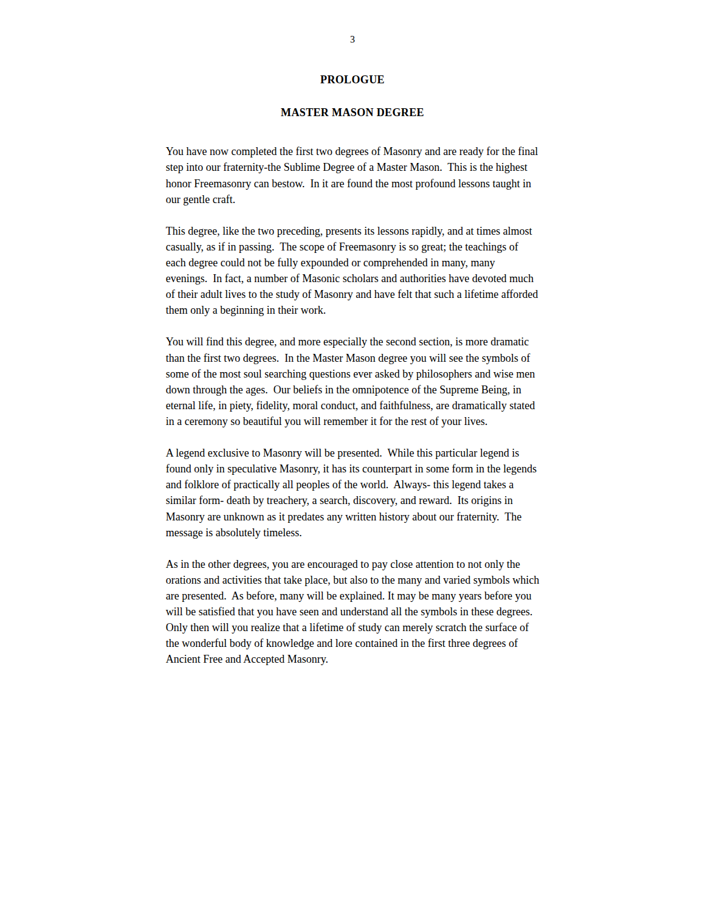3
PROLOGUE
MASTER MASON DEGREE
You have now completed the first two degrees of Masonry and are ready for the final step into our fraternity-the Sublime Degree of a Master Mason. This is the highest honor Freemasonry can bestow. In it are found the most profound lessons taught in our gentle craft.
This degree, like the two preceding, presents its lessons rapidly, and at times almost casually, as if in passing. The scope of Freemasonry is so great; the teachings of each degree could not be fully expounded or comprehended in many, many evenings. In fact, a number of Masonic scholars and authorities have devoted much of their adult lives to the study of Masonry and have felt that such a lifetime afforded them only a beginning in their work.
You will find this degree, and more especially the second section, is more dramatic than the first two degrees. In the Master Mason degree you will see the symbols of some of the most soul searching questions ever asked by philosophers and wise men down through the ages. Our beliefs in the omnipotence of the Supreme Being, in eternal life, in piety, fidelity, moral conduct, and faithfulness, are dramatically stated in a ceremony so beautiful you will remember it for the rest of your lives.
A legend exclusive to Masonry will be presented. While this particular legend is found only in speculative Masonry, it has its counterpart in some form in the legends and folklore of practically all peoples of the world. Always- this legend takes a similar form- death by treachery, a search, discovery, and reward. Its origins in Masonry are unknown as it predates any written history about our fraternity. The message is absolutely timeless.
As in the other degrees, you are encouraged to pay close attention to not only the orations and activities that take place, but also to the many and varied symbols which are presented. As before, many will be explained. It may be many years before you will be satisfied that you have seen and understand all the symbols in these degrees. Only then will you realize that a lifetime of study can merely scratch the surface of the wonderful body of knowledge and lore contained in the first three degrees of Ancient Free and Accepted Masonry.